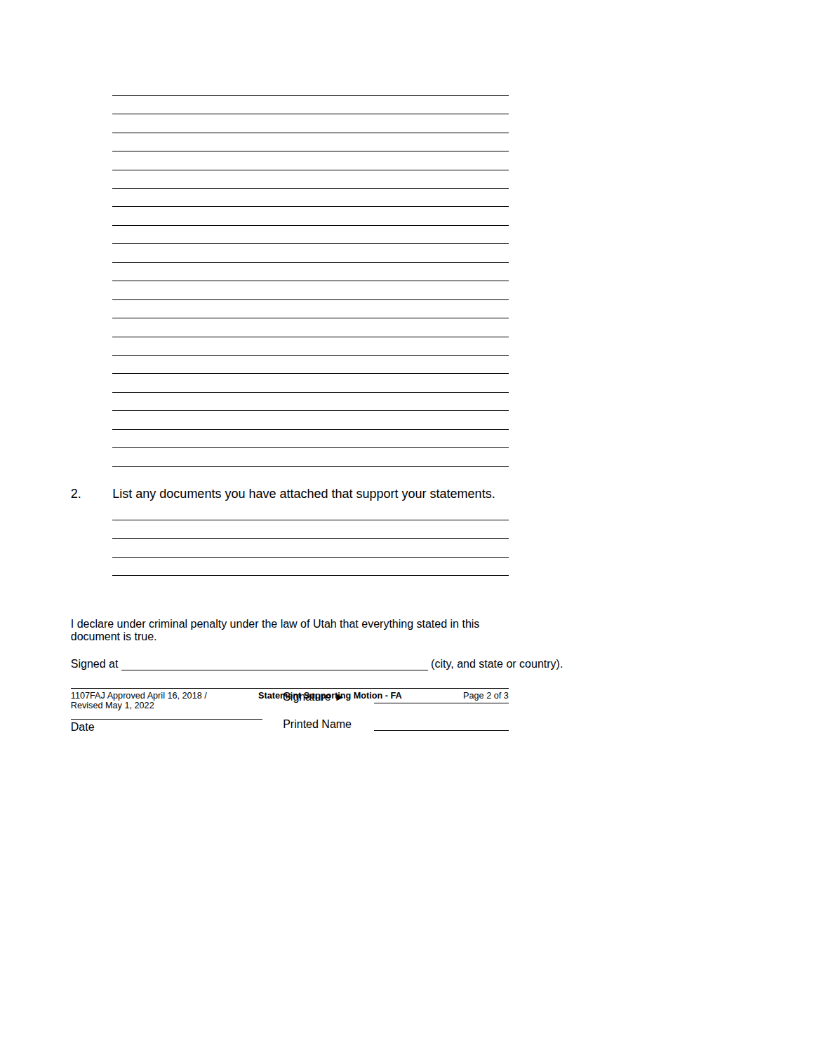2.
List any documents you have attached that support your statements.
I declare under criminal penalty under the law of Utah that everything stated in this document is true.
Signed at (city, and state or country).
Date
Signature ►
Printed Name
1107FAJ Approved April 16, 2018 /
Revised May 1, 2022
Statement Supporting Motion - FA
Page 2 of 3